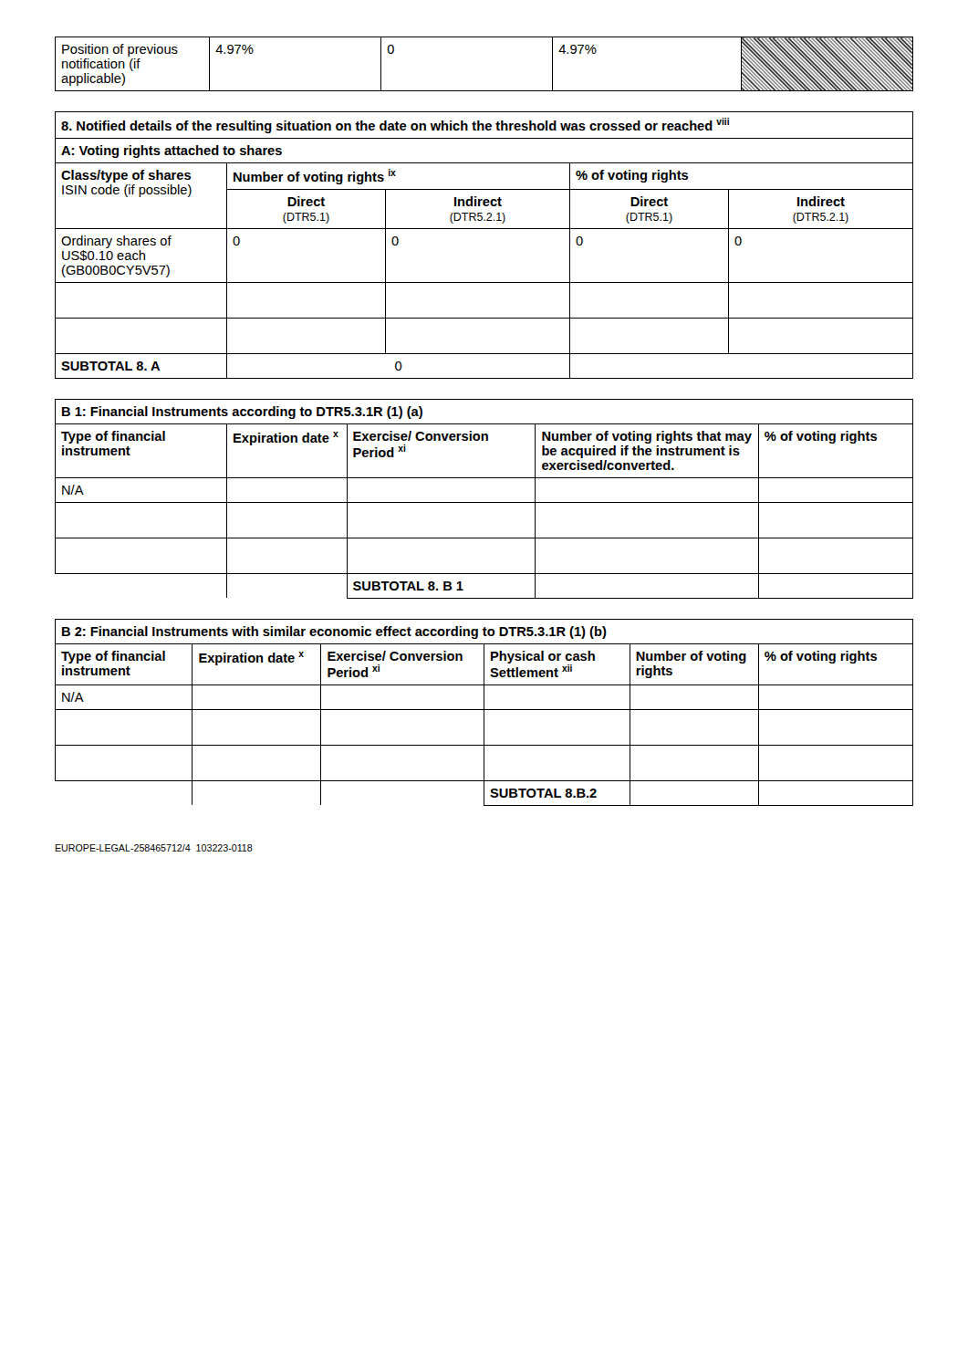| Position of previous notification (if applicable) | 4.97% | 0 | 4.97% | |
| 8. Notified details of the resulting situation on the date on which the threshold was crossed or reached viii |
| A: Voting rights attached to shares |
| Class/type of shares ISIN code (if possible) | Number of voting rights ix | % of voting rights |
| Direct (DTR5.1) | Indirect (DTR5.2.1) | Direct (DTR5.1) | Indirect (DTR5.2.1) |
| Ordinary shares of US$0.10 each (GB00B0CY5V57) | 0 | 0 | 0 | 0 |
| SUBTOTAL 8. A | 0 | |
| B 1: Financial Instruments according to DTR5.3.1R (1) (a) |
| Type of financial instrument | Expiration date x | Exercise/ Conversion Period xi | Number of voting rights that may be acquired if the instrument is exercised/converted. | % of voting rights |
| N/A | | | | |
| | | SUBTOTAL 8. B 1 | | |
| B 2: Financial Instruments with similar economic effect according to DTR5.3.1R (1) (b) |
| Type of financial instrument | Expiration date x | Exercise/ Conversion Period xi | Physical or cash Settlement xii | Number of voting rights | % of voting rights |
| N/A | | | | | |
| | | | SUBTOTAL 8.B.2 | | |
EUROPE-LEGAL-258465712/4 103223-0118